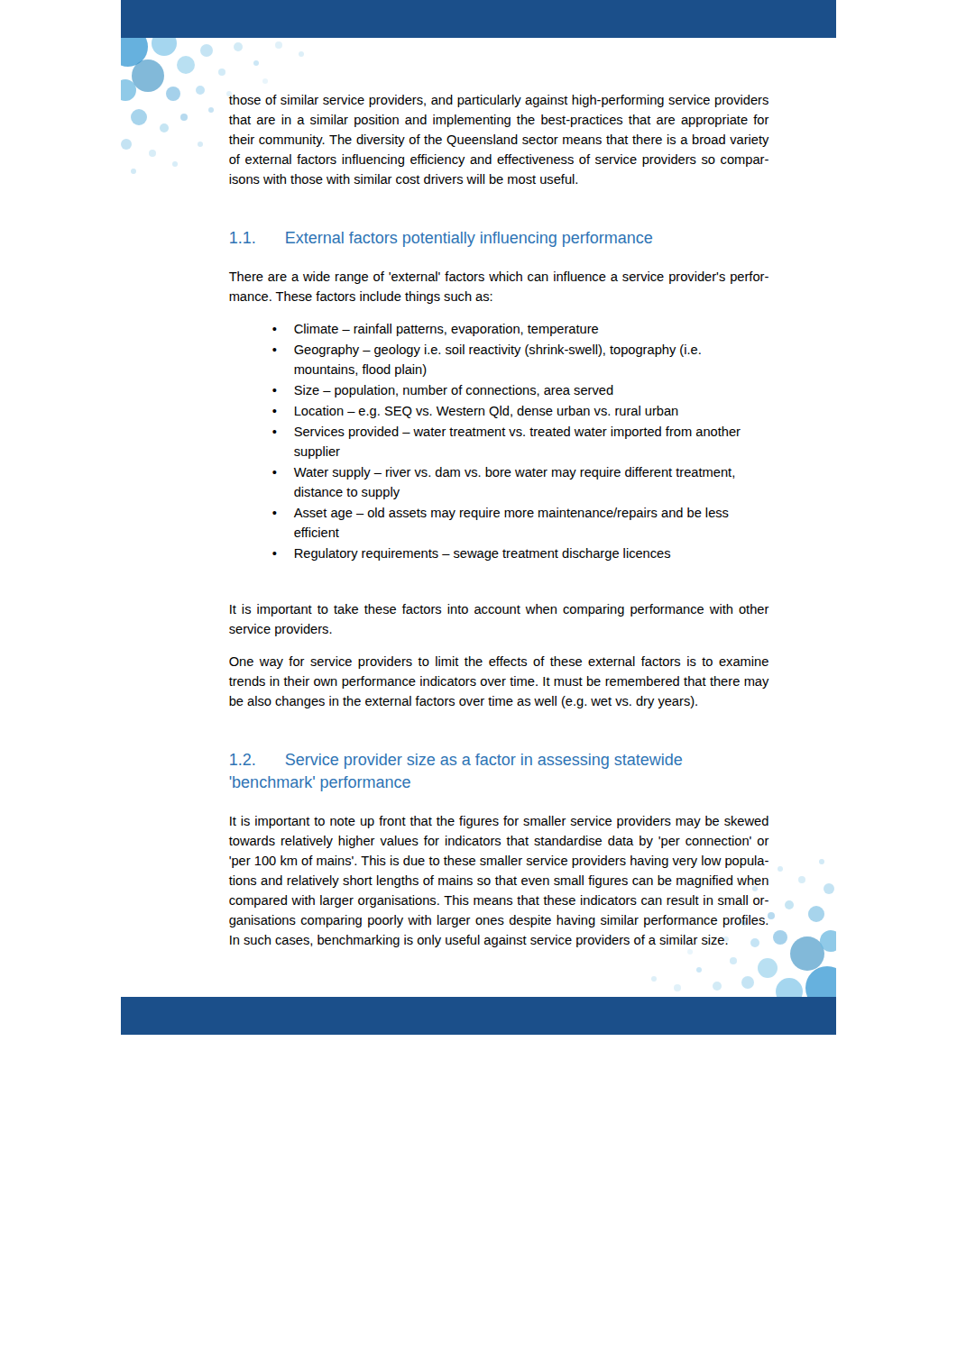those of similar service providers, and particularly against high-performing service providers that are in a similar position and implementing the best-practices that are appropriate for their community. The diversity of the Queensland sector means that there is a broad variety of external factors influencing efficiency and effectiveness of service providers so comparisons with those with similar cost drivers will be most useful.
1.1. External factors potentially influencing performance
There are a wide range of 'external' factors which can influence a service provider's performance. These factors include things such as:
Climate – rainfall patterns, evaporation, temperature
Geography – geology i.e. soil reactivity (shrink-swell), topography (i.e. mountains, flood plain)
Size – population, number of connections, area served
Location – e.g. SEQ vs. Western Qld, dense urban vs. rural urban
Services provided – water treatment vs. treated water imported from another supplier
Water supply – river vs. dam vs. bore water may require different treatment, distance to supply
Asset age – old assets may require more maintenance/repairs and be less efficient
Regulatory requirements – sewage treatment discharge licences
It is important to take these factors into account when comparing performance with other service providers.
One way for service providers to limit the effects of these external factors is to examine trends in their own performance indicators over time. It must be remembered that there may be also changes in the external factors over time as well (e.g. wet vs. dry years).
1.2. Service provider size as a factor in assessing statewide 'benchmark' performance
It is important to note up front that the figures for smaller service providers may be skewed towards relatively higher values for indicators that standardise data by 'per connection' or 'per 100 km of mains'. This is due to these smaller service providers having very low populations and relatively short lengths of mains so that even small figures can be magnified when compared with larger organisations. This means that these indicators can result in small organisations comparing poorly with larger ones despite having similar performance profiles. In such cases, benchmarking is only useful against service providers of a similar size.